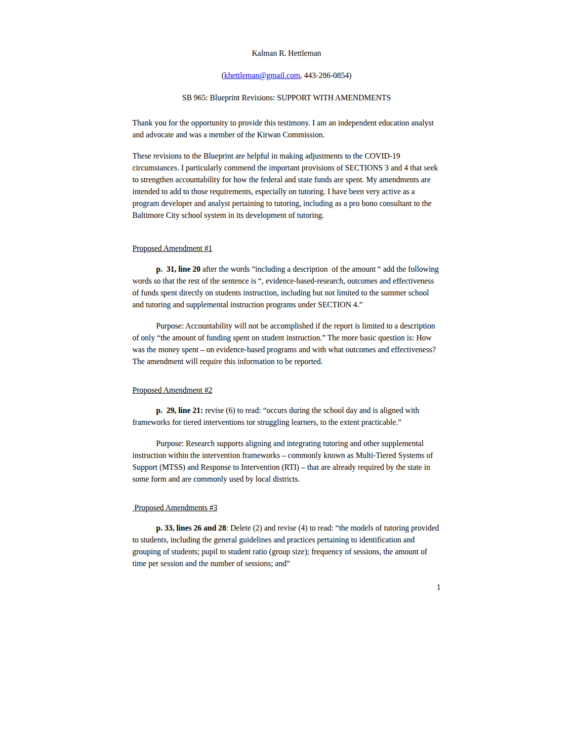Kalman R. Hettleman
(khettleman@gmail.com, 443-286-0854)
SB 965: Blueprint Revisions: SUPPORT WITH AMENDMENTS
Thank you for the opportunity to provide this testimony. I am an independent education analyst and advocate and was a member of the Kirwan Commission.
These revisions to the Blueprint are helpful in making adjustments to the COVID-19 circumstances. I particularly commend the important provisions of SECTIONS 3 and 4 that seek to strengthen accountability for how the federal and state funds are spent. My amendments are intended to add to those requirements, especially on tutoring. I have been very active as a program developer and analyst pertaining to tutoring, including as a pro bono consultant to the Baltimore City school system in its development of tutoring.
Proposed Amendment #1
p. 31, line 20 after the words “including a description of the amount “ add the following words so that the rest of the sentence is “, evidence-based-research, outcomes and effectiveness of funds spent directly on students instruction, including but not limited to the summer school and tutoring and supplemental instruction programs under SECTION 4.”
Purpose: Accountability will not be accomplished if the report is limited to a description of only “the amount of funding spent on student instruction.” The more basic question is: How was the money spent – on evidence-based programs and with what outcomes and effectiveness? The amendment will require this information to be reported.
Proposed Amendment #2
p. 29, line 21: revise (6) to read: “occurs during the school day and is aligned with frameworks for tiered interventions tor struggling learners, to the extent practicable.”
Purpose: Research supports aligning and integrating tutoring and other supplemental instruction within the intervention frameworks – commonly known as Multi-Tiered Systems of Support (MTSS) and Response to Intervention (RTI) – that are already required by the state in some form and are commonly used by local districts.
Proposed Amendments #3
p. 33, lines 26 and 28: Delete (2) and revise (4) to read: “the models of tutoring provided to students, including the general guidelines and practices pertaining to identification and grouping of students; pupil to student ratio (group size); frequency of sessions, the amount of time per session and the number of sessions; and”
1